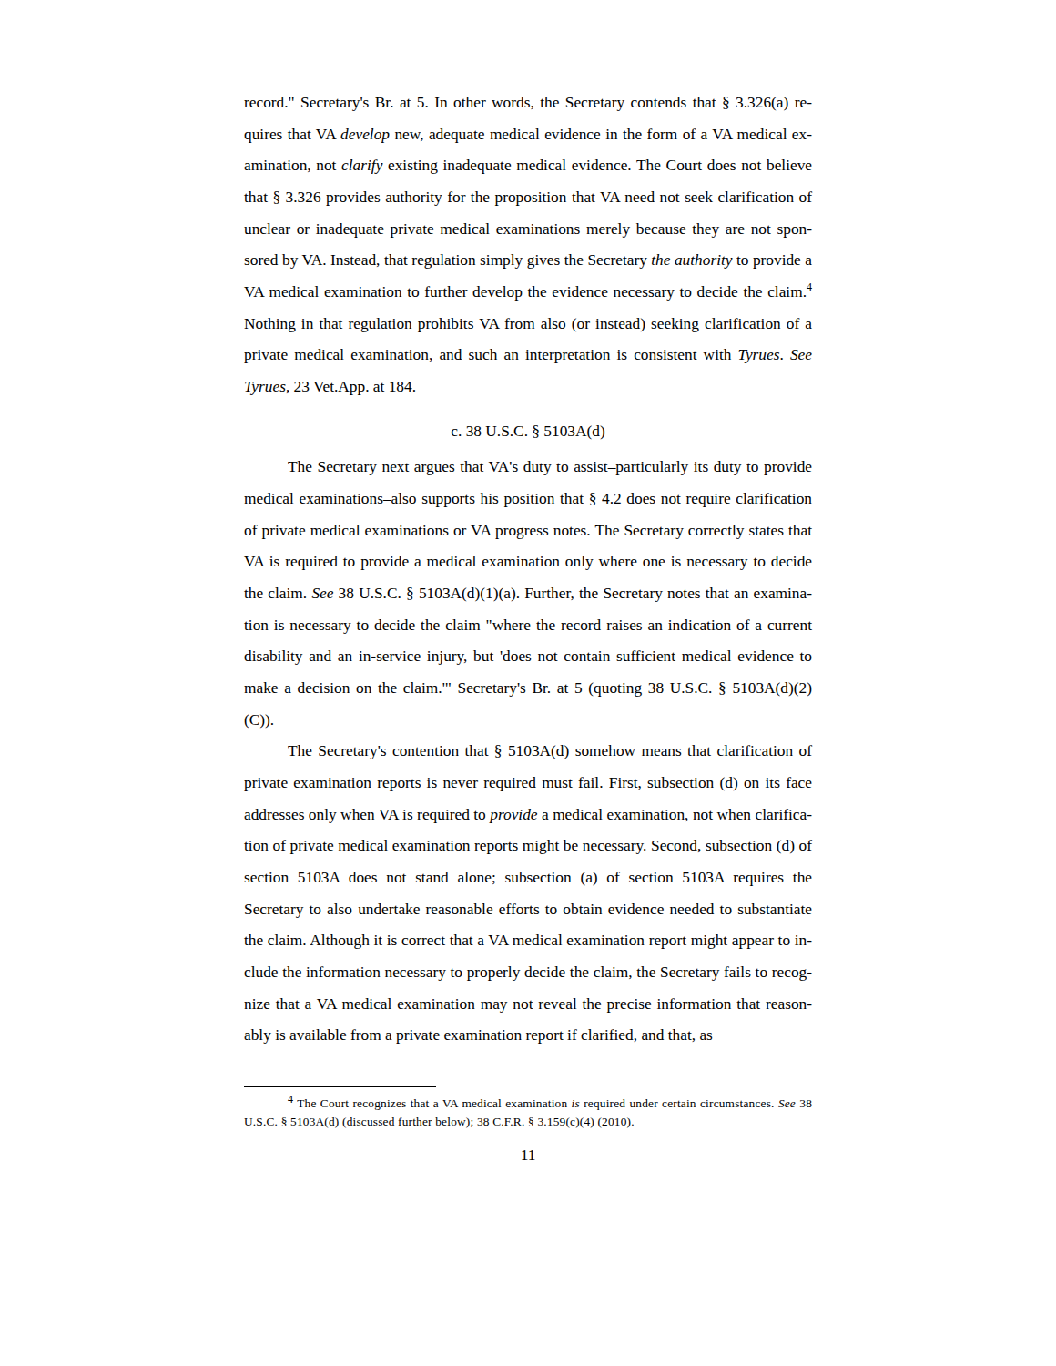record." Secretary's Br. at 5. In other words, the Secretary contends that § 3.326(a) requires that VA develop new, adequate medical evidence in the form of a VA medical examination, not clarify existing inadequate medical evidence. The Court does not believe that § 3.326 provides authority for the proposition that VA need not seek clarification of unclear or inadequate private medical examinations merely because they are not sponsored by VA. Instead, that regulation simply gives the Secretary the authority to provide a VA medical examination to further develop the evidence necessary to decide the claim.4 Nothing in that regulation prohibits VA from also (or instead) seeking clarification of a private medical examination, and such an interpretation is consistent with Tyrues. See Tyrues, 23 Vet.App. at 184.
c. 38 U.S.C. § 5103A(d)
The Secretary next argues that VA's duty to assist–particularly its duty to provide medical examinations–also supports his position that § 4.2 does not require clarification of private medical examinations or VA progress notes. The Secretary correctly states that VA is required to provide a medical examination only where one is necessary to decide the claim. See 38 U.S.C. § 5103A(d)(1)(a). Further, the Secretary notes that an examination is necessary to decide the claim "where the record raises an indication of a current disability and an in-service injury, but 'does not contain sufficient medical evidence to make a decision on the claim.'" Secretary's Br. at 5 (quoting 38 U.S.C. § 5103A(d)(2)(C)).
The Secretary's contention that § 5103A(d) somehow means that clarification of private examination reports is never required must fail. First, subsection (d) on its face addresses only when VA is required to provide a medical examination, not when clarification of private medical examination reports might be necessary. Second, subsection (d) of section 5103A does not stand alone; subsection (a) of section 5103A requires the Secretary to also undertake reasonable efforts to obtain evidence needed to substantiate the claim. Although it is correct that a VA medical examination report might appear to include the information necessary to properly decide the claim, the Secretary fails to recognize that a VA medical examination may not reveal the precise information that reasonably is available from a private examination report if clarified, and that, as
4 The Court recognizes that a VA medical examination is required under certain circumstances. See 38 U.S.C. § 5103A(d) (discussed further below); 38 C.F.R. § 3.159(c)(4) (2010).
11